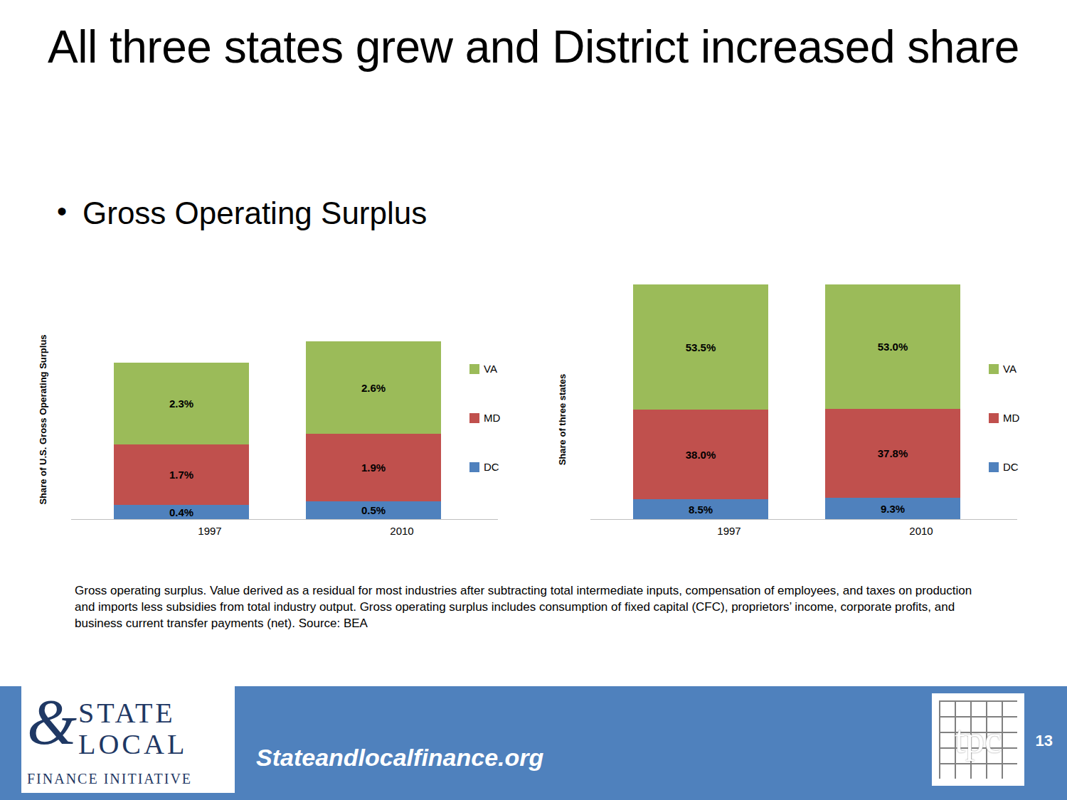All three states grew and District increased share
•Gross Operating Surplus
Share of U.S. Gross Operating Surplus
2.3%
1.7%
0.4%
2.6%
1.9%
0.5%
1997
2010
VA
MD
DC
Share of three states
53.5%
38.0%
8.5%
53.0%
37.8%
9.3%
1997
2010
VA
MD
DC
Gross operating surplus. Value derived as a residual for most industries after subtracting total intermediate inputs, compensation of employees, and taxes on production and imports less subsidies from total industry output. Gross operating surplus includes consumption of fixed capital (CFC), proprietors’ income, corporate profits, and business current transfer payments (net). Source: BEA
& STATE LOCAL FINANCE INITIATIVE
Stateandlocalfinance.org
tpc
13